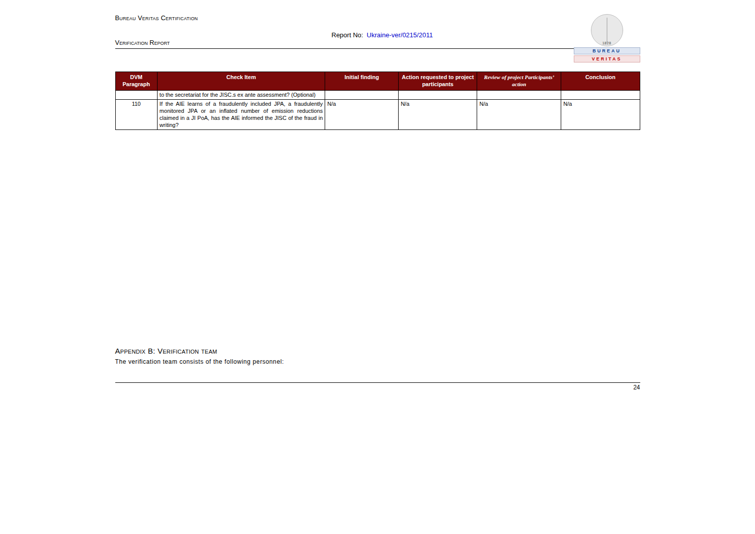Bureau Veritas Certification
Report No: Ukraine-ver/0215/2011
Verification Report
1828
BUREAU
VERITAS
| DVM Paragraph | Check Item | Initial finding | Action requested to project participants | Review of project Participants’ action | Conclusion |
| --- | --- | --- | --- | --- | --- |
| | to the secretariat for the JISC.s ex ante assessment? (Optional) | | | | |
| 110 | If the AIE learns of a fraudulently included JPA, a fraudulently monitored JPA or an inflated number of emission reductions claimed in a JI PoA, has the AIE informed the JISC of the fraud in writing? | N/a | N/a | N/a | N/a |
Appendix B: Verification team
The verification team consists of the following personnel:
24